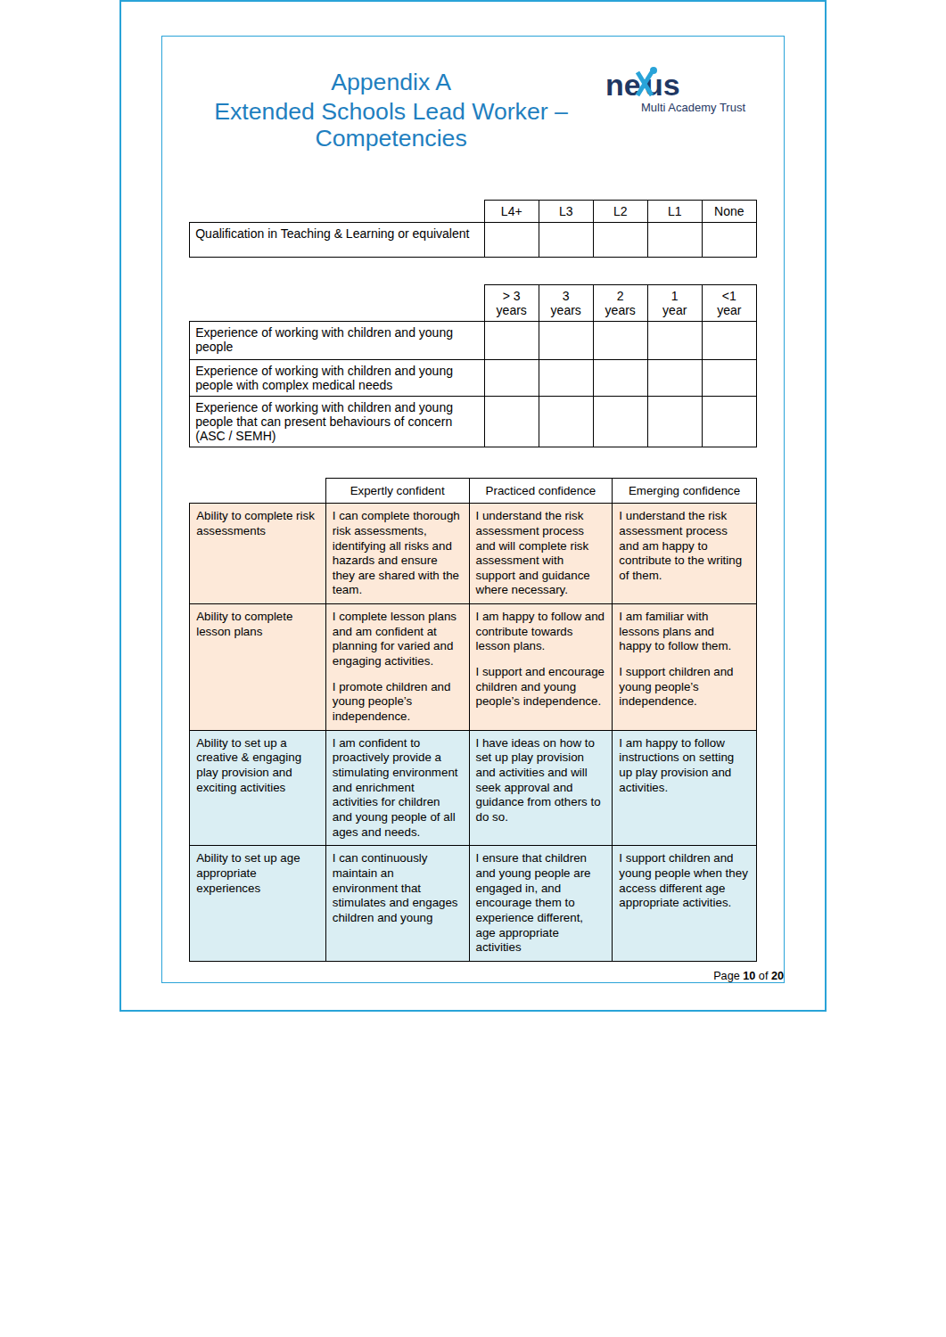Appendix A
Extended Schools Lead Worker – Competencies
ne us Multi Academy Trust
| | L4+ | L3 | L2 | L1 | None |
| --- | --- | --- | --- | --- | --- |
| Qualification in Teaching & Learning or equivalent | | | | | |
| | > 3 years | 3 years | 2 years | 1 year | <1 year |
| --- | --- | --- | --- | --- | --- |
| Experience of working with children and young people | | | | | |
| Experience of working with children and young people with complex medical needs | | | | | |
| Experience of working with children and young people that can present behaviours of concern (ASC / SEMH) | | | | | |
| | Expertly confident | Practiced confidence | Emerging confidence |
| --- | --- | --- | --- |
| Ability to complete risk assessments | I can complete thorough risk assessments, identifying all risks and hazards and ensure they are shared with the team. | I understand the risk assessment process and will complete risk assessment with support and guidance where necessary. | I understand the risk assessment process and am happy to contribute to the writing of them. |
| Ability to complete lesson plans | I complete lesson plans and am confident at planning for varied and engaging activities. I promote children and young people’s independence. | I am happy to follow and contribute towards lesson plans. I support and encourage children and young people’s independence. | I am familiar with lessons plans and happy to follow them. I support children and young people’s independence. |
| Ability to set up a creative & engaging play provision and exciting activities | I am confident to proactively provide a stimulating environment and enrichment activities for children and young people of all ages and needs. | I have ideas on how to set up play provision and activities and will seek approval and guidance from others to do so. | I am happy to follow instructions on setting up play provision and activities. |
| Ability to set up age appropriate experiences | I can continuously maintain an environment that stimulates and engages children and young | I ensure that children and young people are engaged in, and encourage them to experience different, age appropriate activities | I support children and young people when they access different age appropriate activities. |
Page 10 of 20